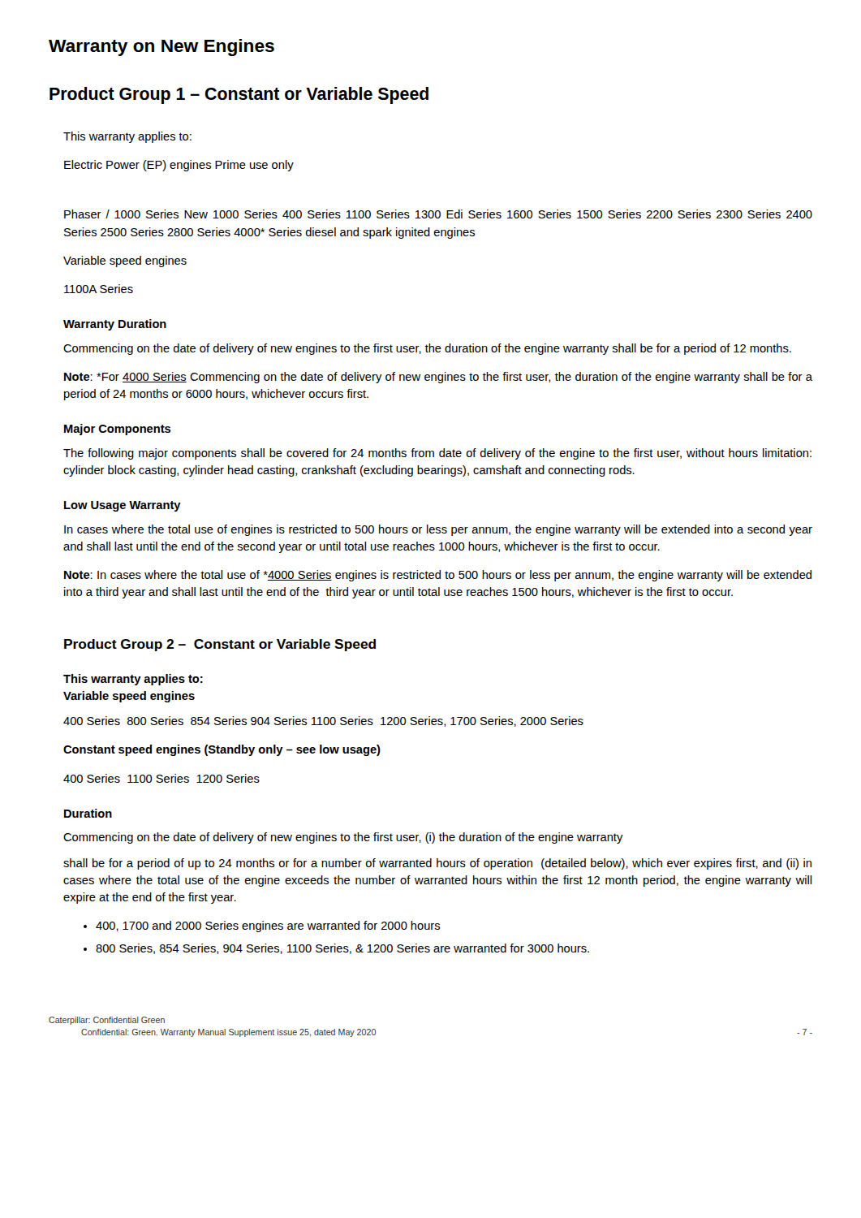Warranty on New Engines
Product Group 1 – Constant or Variable Speed
This warranty applies to:
Electric Power (EP) engines Prime use only
Phaser / 1000 Series New 1000 Series 400 Series 1100 Series 1300 Edi Series 1600 Series 1500 Series 2200 Series 2300 Series 2400 Series 2500 Series 2800 Series 4000* Series diesel and spark ignited engines
Variable speed engines
1100A Series
Warranty Duration
Commencing on the date of delivery of new engines to the first user, the duration of the engine warranty shall be for a period of 12 months.
Note: *For 4000 Series Commencing on the date of delivery of new engines to the first user, the duration of the engine warranty shall be for a period of 24 months or 6000 hours, whichever occurs first.
Major Components
The following major components shall be covered for 24 months from date of delivery of the engine to the first user, without hours limitation: cylinder block casting, cylinder head casting, crankshaft (excluding bearings), camshaft and connecting rods.
Low Usage Warranty
In cases where the total use of engines is restricted to 500 hours or less per annum, the engine warranty will be extended into a second year and shall last until the end of the second year or until total use reaches 1000 hours, whichever is the first to occur.
Note: In cases where the total use of *4000 Series engines is restricted to 500 hours or less per annum, the engine warranty will be extended into a third year and shall last until the end of the third year or until total use reaches 1500 hours, whichever is the first to occur.
Product Group 2 – Constant or Variable Speed
This warranty applies to:
Variable speed engines
400 Series 800 Series 854 Series 904 Series 1100 Series 1200 Series, 1700 Series, 2000 Series
Constant speed engines (Standby only – see low usage)
400 Series 1100 Series 1200 Series
Duration
Commencing on the date of delivery of new engines to the first user, (i) the duration of the engine warranty
shall be for a period of up to 24 months or for a number of warranted hours of operation (detailed below), which ever expires first, and (ii) in cases where the total use of the engine exceeds the number of warranted hours within the first 12 month period, the engine warranty will expire at the end of the first year.
400, 1700 and 2000 Series engines are warranted for 2000 hours
800 Series, 854 Series, 904 Series, 1100 Series, & 1200 Series are warranted for 3000 hours.
Caterpillar: Confidential Green
Confidential: Green. Warranty Manual Supplement issue 25, dated May 2020 - 7 -